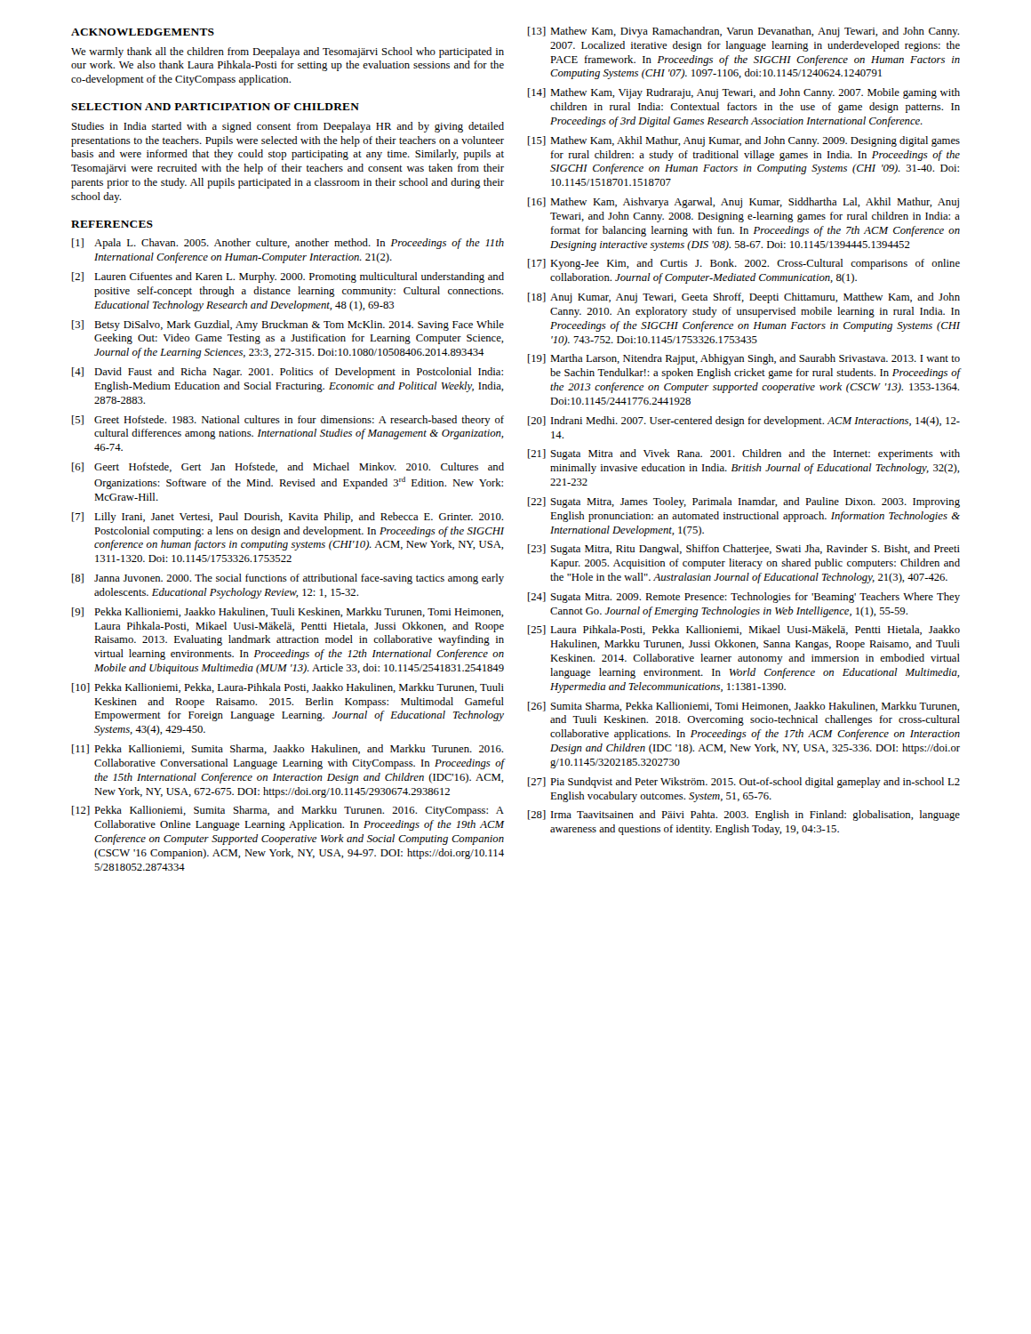Acknowledgements
We warmly thank all the children from Deepalaya and Tesomajärvi School who participated in our work. We also thank Laura Pihkala-Posti for setting up the evaluation sessions and for the co-development of the CityCompass application.
Selection and Participation of Children
Studies in India started with a signed consent from Deepalaya HR and by giving detailed presentations to the teachers. Pupils were selected with the help of their teachers on a volunteer basis and were informed that they could stop participating at any time. Similarly, pupils at Tesomajärvi were recruited with the help of their teachers and consent was taken from their parents prior to the study. All pupils participated in a classroom in their school and during their school day.
References
Apala L. Chavan. 2005. Another culture, another method. In Proceedings of the 11th International Conference on Human-Computer Interaction. 21(2).
Lauren Cifuentes and Karen L. Murphy. 2000. Promoting multicultural understanding and positive self-concept through a distance learning community: Cultural connections. Educational Technology Research and Development, 48 (1), 69-83
Betsy DiSalvo, Mark Guzdial, Amy Bruckman & Tom McKlin. 2014. Saving Face While Geeking Out: Video Game Testing as a Justification for Learning Computer Science, Journal of the Learning Sciences, 23:3, 272-315. Doi:10.1080/10508406.2014.893434
David Faust and Richa Nagar. 2001. Politics of Development in Postcolonial India: English-Medium Education and Social Fracturing. Economic and Political Weekly, India, 2878-2883.
Greet Hofstede. 1983. National cultures in four dimensions: A research-based theory of cultural differences among nations. International Studies of Management & Organization, 46-74.
Geert Hofstede, Gert Jan Hofstede, and Michael Minkov. 2010. Cultures and Organizations: Software of the Mind. Revised and Expanded 3rd Edition. New York: McGraw-Hill.
Lilly Irani, Janet Vertesi, Paul Dourish, Kavita Philip, and Rebecca E. Grinter. 2010. Postcolonial computing: a lens on design and development. In Proceedings of the SIGCHI conference on human factors in computing systems (CHI'10). ACM, New York, NY, USA, 1311-1320. Doi: 10.1145/1753326.1753522
Janna Juvonen. 2000. The social functions of attributional face-saving tactics among early adolescents. Educational Psychology Review, 12: 1, 15-32.
Pekka Kallioniemi, Jaakko Hakulinen, Tuuli Keskinen, Markku Turunen, Tomi Heimonen, Laura Pihkala-Posti, Mikael Uusi-Mäkelä, Pentti Hietala, Jussi Okkonen, and Roope Raisamo. 2013. Evaluating landmark attraction model in collaborative wayfinding in virtual learning environments. In Proceedings of the 12th International Conference on Mobile and Ubiquitous Multimedia (MUM '13). Article 33, doi: 10.1145/2541831.2541849
Pekka Kallioniemi, Pekka, Laura-Pihkala Posti, Jaakko Hakulinen, Markku Turunen, Tuuli Keskinen and Roope Raisamo. 2015. Berlin Kompass: Multimodal Gameful Empowerment for Foreign Language Learning. Journal of Educational Technology Systems, 43(4), 429-450.
Pekka Kallioniemi, Sumita Sharma, Jaakko Hakulinen, and Markku Turunen. 2016. Collaborative Conversational Language Learning with CityCompass. In Proceedings of the 15th International Conference on Interaction Design and Children (IDC'16). ACM, New York, NY, USA, 672-675. DOI: https://doi.org/10.1145/2930674.2938612
Pekka Kallioniemi, Sumita Sharma, and Markku Turunen. 2016. CityCompass: A Collaborative Online Language Learning Application. In Proceedings of the 19th ACM Conference on Computer Supported Cooperative Work and Social Computing Companion (CSCW '16 Companion). ACM, New York, NY, USA, 94-97. DOI: https://doi.org/10.1145/2818052.2874334
Mathew Kam, Divya Ramachandran, Varun Devanathan, Anuj Tewari, and John Canny. 2007. Localized iterative design for language learning in underdeveloped regions: the PACE framework. In Proceedings of the SIGCHI Conference on Human Factors in Computing Systems (CHI '07). 1097-1106, doi:10.1145/1240624.1240791
Mathew Kam, Vijay Rudraraju, Anuj Tewari, and John Canny. 2007. Mobile gaming with children in rural India: Contextual factors in the use of game design patterns. In Proceedings of 3rd Digital Games Research Association International Conference.
Mathew Kam, Akhil Mathur, Anuj Kumar, and John Canny. 2009. Designing digital games for rural children: a study of traditional village games in India. In Proceedings of the SIGCHI Conference on Human Factors in Computing Systems (CHI '09). 31-40. Doi: 10.1145/1518701.1518707
Mathew Kam, Aishvarya Agarwal, Anuj Kumar, Siddhartha Lal, Akhil Mathur, Anuj Tewari, and John Canny. 2008. Designing e-learning games for rural children in India: a format for balancing learning with fun. In Proceedings of the 7th ACM Conference on Designing interactive systems (DIS '08). 58-67. Doi: 10.1145/1394445.1394452
Kyong-Jee Kim, and Curtis J. Bonk. 2002. Cross-Cultural comparisons of online collaboration. Journal of Computer-Mediated Communication, 8(1).
Anuj Kumar, Anuj Tewari, Geeta Shroff, Deepti Chittamuru, Matthew Kam, and John Canny. 2010. An exploratory study of unsupervised mobile learning in rural India. In Proceedings of the SIGCHI Conference on Human Factors in Computing Systems (CHI '10). 743-752. Doi:10.1145/1753326.1753435
Martha Larson, Nitendra Rajput, Abhigyan Singh, and Saurabh Srivastava. 2013. I want to be Sachin Tendulkar!: a spoken English cricket game for rural students. In Proceedings of the 2013 conference on Computer supported cooperative work (CSCW '13). 1353-1364. Doi:10.1145/2441776.2441928
Indrani Medhi. 2007. User-centered design for development. ACM Interactions, 14(4), 12-14.
Sugata Mitra and Vivek Rana. 2001. Children and the Internet: experiments with minimally invasive education in India. British Journal of Educational Technology, 32(2), 221-232
Sugata Mitra, James Tooley, Parimala Inamdar, and Pauline Dixon. 2003. Improving English pronunciation: an automated instructional approach. Information Technologies & International Development, 1(75).
Sugata Mitra, Ritu Dangwal, Shiffon Chatterjee, Swati Jha, Ravinder S. Bisht, and Preeti Kapur. 2005. Acquisition of computer literacy on shared public computers: Children and the "Hole in the wall". Australasian Journal of Educational Technology, 21(3), 407-426.
Sugata Mitra. 2009. Remote Presence: Technologies for 'Beaming' Teachers Where They Cannot Go. Journal of Emerging Technologies in Web Intelligence, 1(1), 55-59.
Laura Pihkala-Posti, Pekka Kallioniemi, Mikael Uusi-Mäkelä, Pentti Hietala, Jaakko Hakulinen, Markku Turunen, Jussi Okkonen, Sanna Kangas, Roope Raisamo, and Tuuli Keskinen. 2014. Collaborative learner autonomy and immersion in embodied virtual language learning environment. In World Conference on Educational Multimedia, Hypermedia and Telecommunications, 1:1381-1390.
Sumita Sharma, Pekka Kallioniemi, Tomi Heimonen, Jaakko Hakulinen, Markku Turunen, and Tuuli Keskinen. 2018. Overcoming socio-technical challenges for cross-cultural collaborative applications. In Proceedings of the 17th ACM Conference on Interaction Design and Children (IDC '18). ACM, New York, NY, USA, 325-336. DOI: https://doi.org/10.1145/3202185.3202730
Pia Sundqvist and Peter Wikström. 2015. Out-of-school digital gameplay and in-school L2 English vocabulary outcomes. System, 51, 65-76.
Irma Taavitsainen and Päivi Pahta. 2003. English in Finland: globalisation, language awareness and questions of identity. English Today, 19, 04:3-15.